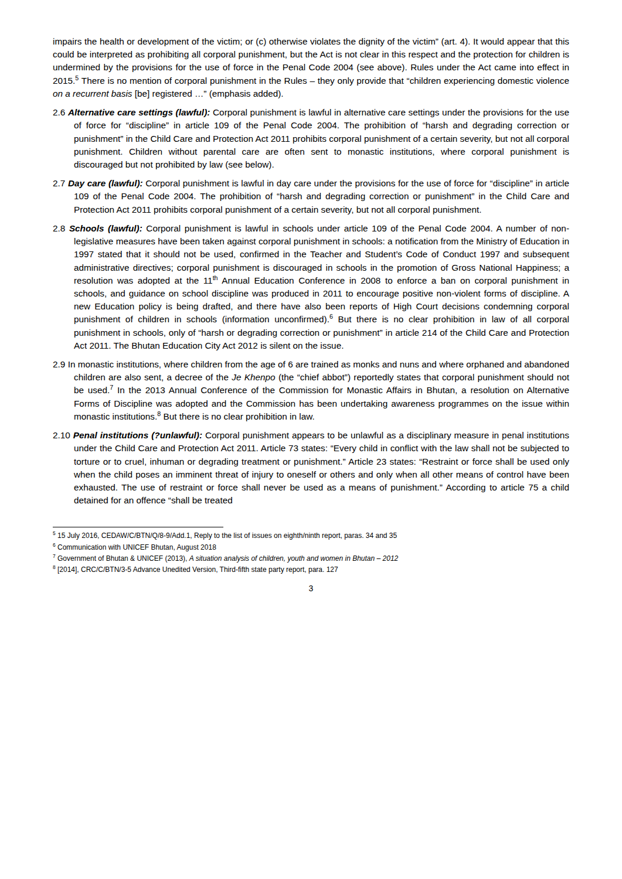impairs the health or development of the victim; or (c) otherwise violates the dignity of the victim” (art. 4). It would appear that this could be interpreted as prohibiting all corporal punishment, but the Act is not clear in this respect and the protection for children is undermined by the provisions for the use of force in the Penal Code 2004 (see above). Rules under the Act came into effect in 2015.5 There is no mention of corporal punishment in the Rules – they only provide that “children experiencing domestic violence on a recurrent basis [be] registered …” (emphasis added).
2.6 Alternative care settings (lawful): Corporal punishment is lawful in alternative care settings under the provisions for the use of force for “discipline” in article 109 of the Penal Code 2004. The prohibition of “harsh and degrading correction or punishment” in the Child Care and Protection Act 2011 prohibits corporal punishment of a certain severity, but not all corporal punishment. Children without parental care are often sent to monastic institutions, where corporal punishment is discouraged but not prohibited by law (see below).
2.7 Day care (lawful): Corporal punishment is lawful in day care under the provisions for the use of force for “discipline” in article 109 of the Penal Code 2004. The prohibition of “harsh and degrading correction or punishment” in the Child Care and Protection Act 2011 prohibits corporal punishment of a certain severity, but not all corporal punishment.
2.8 Schools (lawful): Corporal punishment is lawful in schools under article 109 of the Penal Code 2004. A number of non-legislative measures have been taken against corporal punishment in schools: a notification from the Ministry of Education in 1997 stated that it should not be used, confirmed in the Teacher and Student’s Code of Conduct 1997 and subsequent administrative directives; corporal punishment is discouraged in schools in the promotion of Gross National Happiness; a resolution was adopted at the 11th Annual Education Conference in 2008 to enforce a ban on corporal punishment in schools, and guidance on school discipline was produced in 2011 to encourage positive non-violent forms of discipline. A new Education policy is being drafted, and there have also been reports of High Court decisions condemning corporal punishment of children in schools (information unconfirmed).6 But there is no clear prohibition in law of all corporal punishment in schools, only of “harsh or degrading correction or punishment” in article 214 of the Child Care and Protection Act 2011. The Bhutan Education City Act 2012 is silent on the issue.
2.9 In monastic institutions, where children from the age of 6 are trained as monks and nuns and where orphaned and abandoned children are also sent, a decree of the Je Khenpo (the “chief abbot”) reportedly states that corporal punishment should not be used.7 In the 2013 Annual Conference of the Commission for Monastic Affairs in Bhutan, a resolution on Alternative Forms of Discipline was adopted and the Commission has been undertaking awareness programmes on the issue within monastic institutions.8 But there is no clear prohibition in law.
2.10 Penal institutions (?unlawful): Corporal punishment appears to be unlawful as a disciplinary measure in penal institutions under the Child Care and Protection Act 2011. Article 73 states: “Every child in conflict with the law shall not be subjected to torture or to cruel, inhuman or degrading treatment or punishment.” Article 23 states: “Restraint or force shall be used only when the child poses an imminent threat of injury to oneself or others and only when all other means of control have been exhausted. The use of restraint or force shall never be used as a means of punishment.” According to article 75 a child detained for an offence “shall be treated
5 15 July 2016, CEDAW/C/BTN/Q/8-9/Add.1, Reply to the list of issues on eighth/ninth report, paras. 34 and 35
6 Communication with UNICEF Bhutan, August 2018
7 Government of Bhutan & UNICEF (2013), A situation analysis of children, youth and women in Bhutan – 2012
8 [2014], CRC/C/BTN/3-5 Advance Unedited Version, Third-fifth state party report, para. 127
3